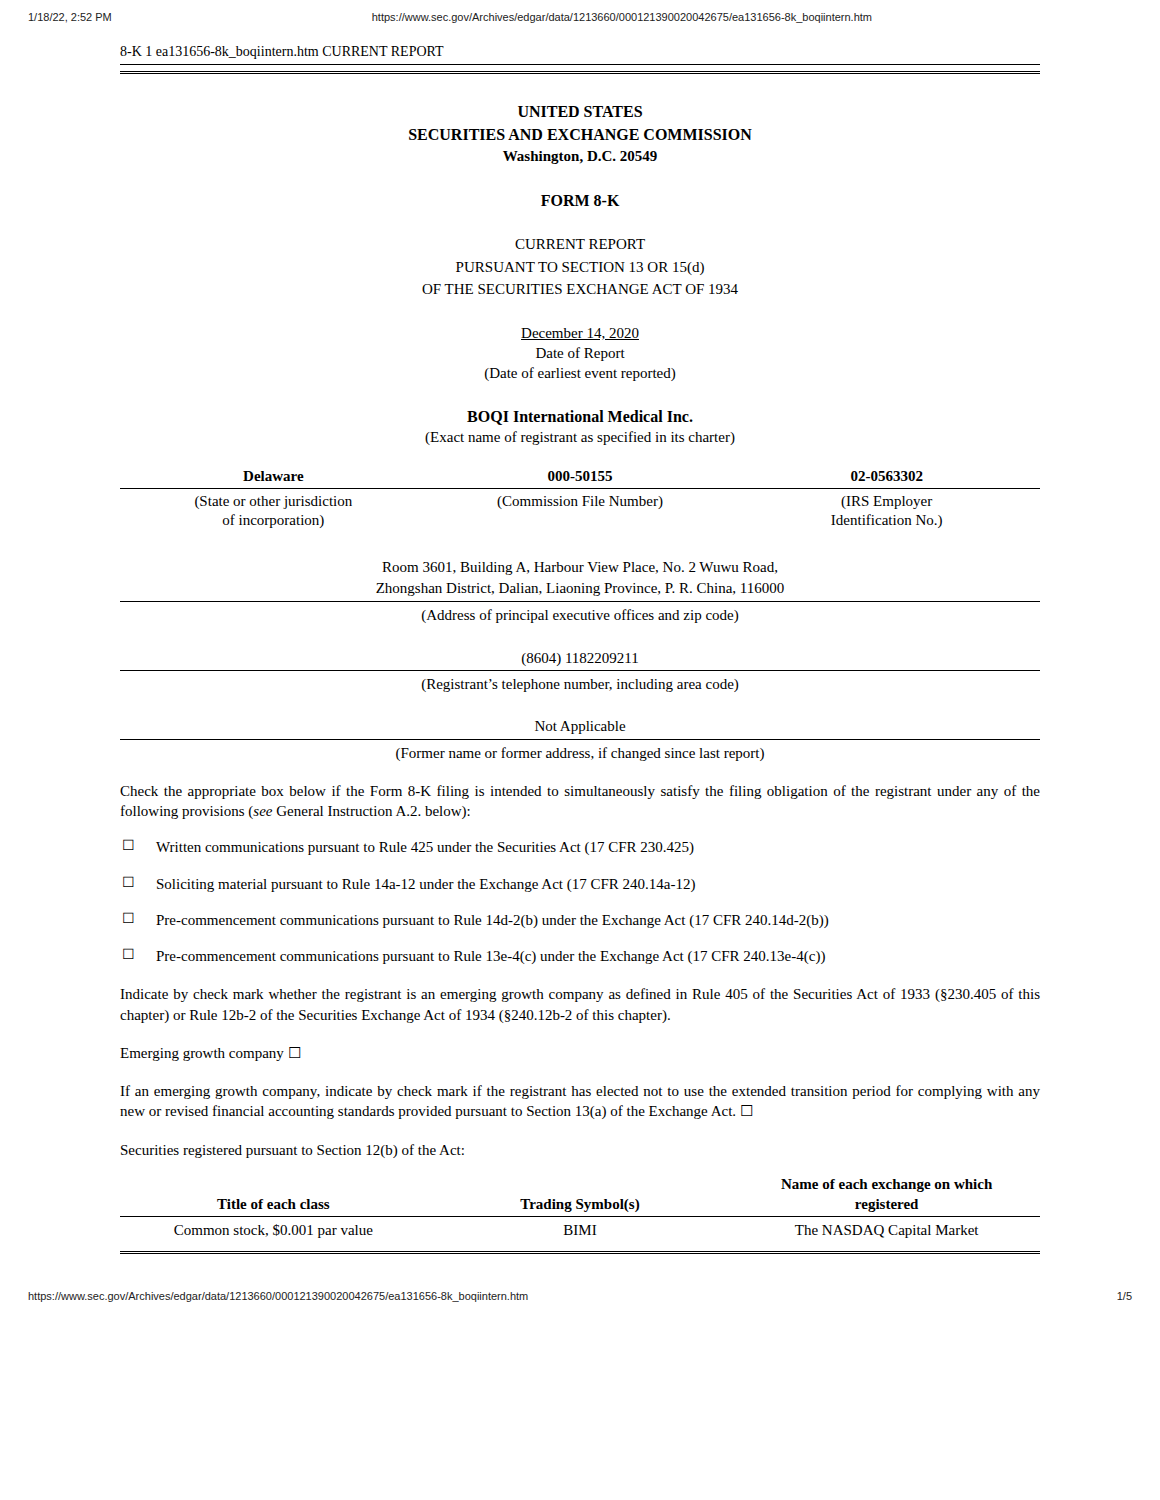1/18/22, 2:52 PM
https://www.sec.gov/Archives/edgar/data/1213660/000121390020042675/ea131656-8k_boqiintern.htm
8-K 1 ea131656-8k_boqiintern.htm CURRENT REPORT
UNITED STATES
SECURITIES AND EXCHANGE COMMISSION
Washington, D.C. 20549
FORM 8-K
CURRENT REPORT
PURSUANT TO SECTION 13 OR 15(d)
OF THE SECURITIES EXCHANGE ACT OF 1934
December 14, 2020
Date of Report
(Date of earliest event reported)
BOQI International Medical Inc.
(Exact name of registrant as specified in its charter)
| Delaware | 000-50155 | 02-0563302 |
| (State or other jurisdiction of incorporation) | (Commission File Number) | (IRS Employer Identification No.) |
Room 3601, Building A, Harbour View Place, No. 2 Wuwu Road,
Zhongshan District, Dalian, Liaoning Province, P. R. China, 116000
(Address of principal executive offices and zip code)
(8604) 1182209211
(Registrant’s telephone number, including area code)
Not Applicable
(Former name or former address, if changed since last report)
Check the appropriate box below if the Form 8-K filing is intended to simultaneously satisfy the filing obligation of the registrant under any of the following provisions (see General Instruction A.2. below):
☐
Written communications pursuant to Rule 425 under the Securities Act (17 CFR 230.425)
☐
Soliciting material pursuant to Rule 14a-12 under the Exchange Act (17 CFR 240.14a-12)
☐
Pre-commencement communications pursuant to Rule 14d-2(b) under the Exchange Act (17 CFR 240.14d-2(b))
☐
Pre-commencement communications pursuant to Rule 13e-4(c) under the Exchange Act (17 CFR 240.13e-4(c))
Indicate by check mark whether the registrant is an emerging growth company as defined in Rule 405 of the Securities Act of 1933 (§230.405 of this chapter) or Rule 12b-2 of the Securities Exchange Act of 1934 (§240.12b-2 of this chapter).
Emerging growth company ☐
If an emerging growth company, indicate by check mark if the registrant has elected not to use the extended transition period for complying with any new or revised financial accounting standards provided pursuant to Section 13(a) of the Exchange Act. ☐
Securities registered pursuant to Section 12(b) of the Act:
| Title of each class | Trading Symbol(s) | Name of each exchange on which registered |
| --- | --- | --- |
| Common stock, $0.001 par value | BIMI | The NASDAQ Capital Market |
https://www.sec.gov/Archives/edgar/data/1213660/000121390020042675/ea131656-8k_boqiintern.htm
1/5